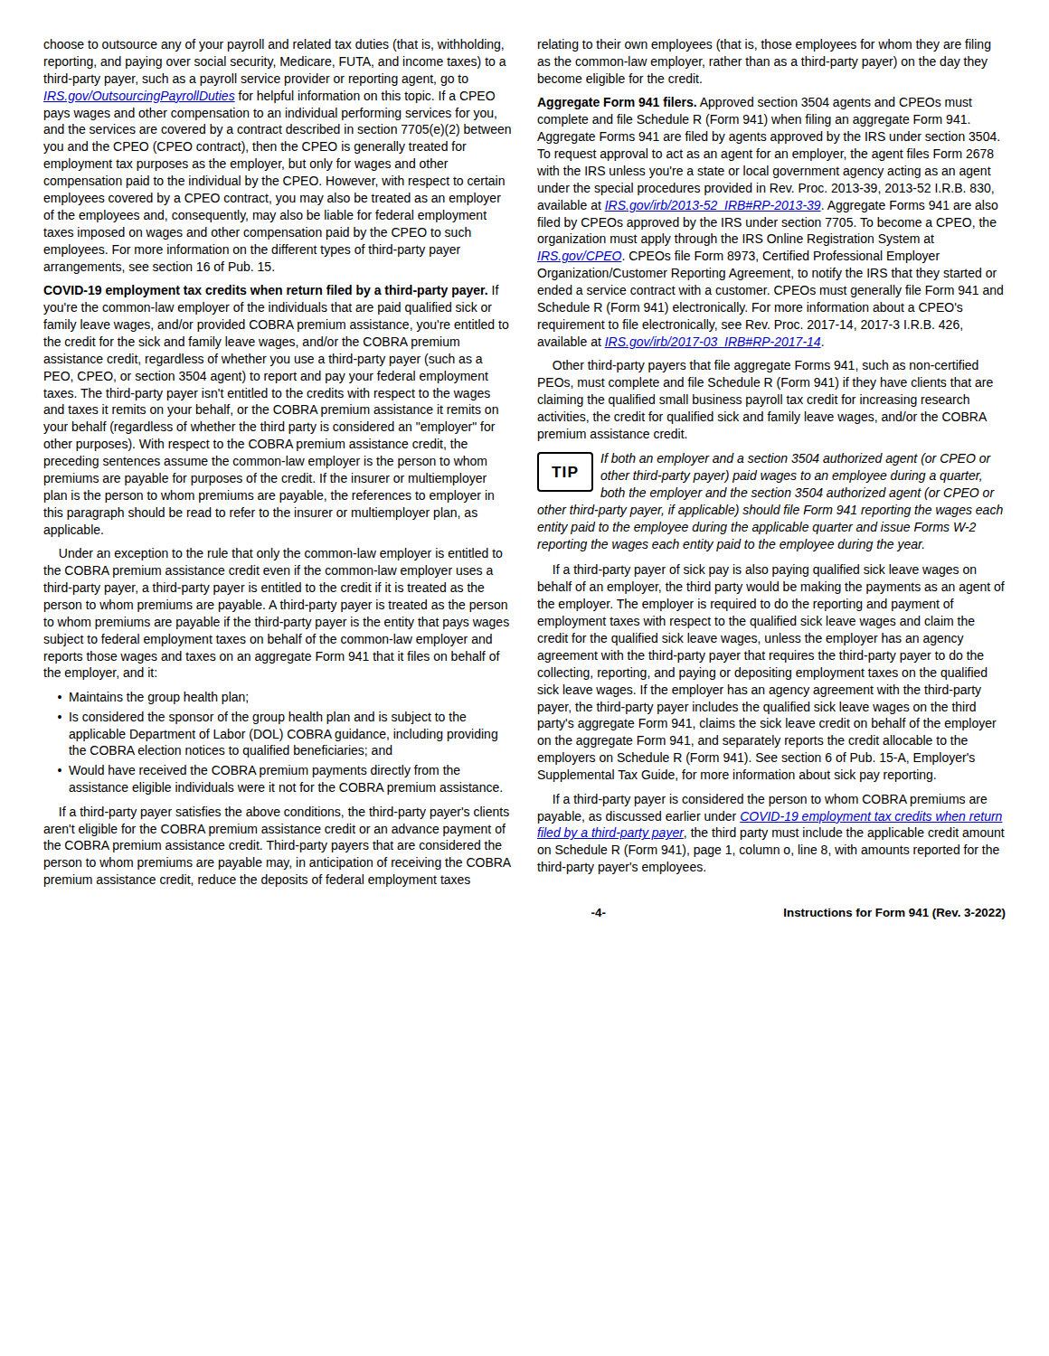choose to outsource any of your payroll and related tax duties (that is, withholding, reporting, and paying over social security, Medicare, FUTA, and income taxes) to a third-party payer, such as a payroll service provider or reporting agent, go to IRS.gov/OutsourcingPayrollDuties for helpful information on this topic. If a CPEO pays wages and other compensation to an individual performing services for you, and the services are covered by a contract described in section 7705(e)(2) between you and the CPEO (CPEO contract), then the CPEO is generally treated for employment tax purposes as the employer, but only for wages and other compensation paid to the individual by the CPEO. However, with respect to certain employees covered by a CPEO contract, you may also be treated as an employer of the employees and, consequently, may also be liable for federal employment taxes imposed on wages and other compensation paid by the CPEO to such employees. For more information on the different types of third-party payer arrangements, see section 16 of Pub. 15.
COVID-19 employment tax credits when return filed by a third-party payer. If you're the common-law employer of the individuals that are paid qualified sick or family leave wages, and/or provided COBRA premium assistance, you're entitled to the credit for the sick and family leave wages, and/or the COBRA premium assistance credit, regardless of whether you use a third-party payer (such as a PEO, CPEO, or section 3504 agent) to report and pay your federal employment taxes. The third-party payer isn't entitled to the credits with respect to the wages and taxes it remits on your behalf, or the COBRA premium assistance it remits on your behalf (regardless of whether the third party is considered an "employer" for other purposes). With respect to the COBRA premium assistance credit, the preceding sentences assume the common-law employer is the person to whom premiums are payable for purposes of the credit. If the insurer or multiemployer plan is the person to whom premiums are payable, the references to employer in this paragraph should be read to refer to the insurer or multiemployer plan, as applicable.
Under an exception to the rule that only the common-law employer is entitled to the COBRA premium assistance credit even if the common-law employer uses a third-party payer, a third-party payer is entitled to the credit if it is treated as the person to whom premiums are payable. A third-party payer is treated as the person to whom premiums are payable if the third-party payer is the entity that pays wages subject to federal employment taxes on behalf of the common-law employer and reports those wages and taxes on an aggregate Form 941 that it files on behalf of the employer, and it:
Maintains the group health plan;
Is considered the sponsor of the group health plan and is subject to the applicable Department of Labor (DOL) COBRA guidance, including providing the COBRA election notices to qualified beneficiaries; and
Would have received the COBRA premium payments directly from the assistance eligible individuals were it not for the COBRA premium assistance.
If a third-party payer satisfies the above conditions, the third-party payer's clients aren't eligible for the COBRA premium assistance credit or an advance payment of the COBRA premium assistance credit. Third-party payers that are considered the person to whom premiums are payable may, in anticipation of receiving the COBRA premium assistance credit, reduce the deposits of federal employment taxes relating to their own employees (that is, those employees for whom they are filing as the common-law employer, rather than as a third-party payer) on the day they become eligible for the credit.
Aggregate Form 941 filers. Approved section 3504 agents and CPEOs must complete and file Schedule R (Form 941) when filing an aggregate Form 941. Aggregate Forms 941 are filed by agents approved by the IRS under section 3504. To request approval to act as an agent for an employer, the agent files Form 2678 with the IRS unless you're a state or local government agency acting as an agent under the special procedures provided in Rev. Proc. 2013-39, 2013-52 I.R.B. 830, available at IRS.gov/irb/2013-52_IRB#RP-2013-39. Aggregate Forms 941 are also filed by CPEOs approved by the IRS under section 7705. To become a CPEO, the organization must apply through the IRS Online Registration System at IRS.gov/CPEO. CPEOs file Form 8973, Certified Professional Employer Organization/Customer Reporting Agreement, to notify the IRS that they started or ended a service contract with a customer. CPEOs must generally file Form 941 and Schedule R (Form 941) electronically. For more information about a CPEO's requirement to file electronically, see Rev. Proc. 2017-14, 2017-3 I.R.B. 426, available at IRS.gov/irb/2017-03_IRB#RP-2017-14.
Other third-party payers that file aggregate Forms 941, such as non-certified PEOs, must complete and file Schedule R (Form 941) if they have clients that are claiming the qualified small business payroll tax credit for increasing research activities, the credit for qualified sick and family leave wages, and/or the COBRA premium assistance credit.
TIP
If both an employer and a section 3504 authorized agent (or CPEO or other third-party payer) paid wages to an employee during a quarter, both the employer and the section 3504 authorized agent (or CPEO or other third-party payer, if applicable) should file Form 941 reporting the wages each entity paid to the employee during the applicable quarter and issue Forms W-2 reporting the wages each entity paid to the employee during the year.
If a third-party payer of sick pay is also paying qualified sick leave wages on behalf of an employer, the third party would be making the payments as an agent of the employer. The employer is required to do the reporting and payment of employment taxes with respect to the qualified sick leave wages and claim the credit for the qualified sick leave wages, unless the employer has an agency agreement with the third-party payer that requires the third-party payer to do the collecting, reporting, and paying or depositing employment taxes on the qualified sick leave wages. If the employer has an agency agreement with the third-party payer, the third-party payer includes the qualified sick leave wages on the third party's aggregate Form 941, claims the sick leave credit on behalf of the employer on the aggregate Form 941, and separately reports the credit allocable to the employers on Schedule R (Form 941). See section 6 of Pub. 15-A, Employer's Supplemental Tax Guide, for more information about sick pay reporting.
If a third-party payer is considered the person to whom COBRA premiums are payable, as discussed earlier under COVID-19 employment tax credits when return filed by a third-party payer, the third party must include the applicable credit amount on Schedule R (Form 941), page 1, column o, line 8, with amounts reported for the third-party payer's employees.
-4-
Instructions for Form 941 (Rev. 3-2022)